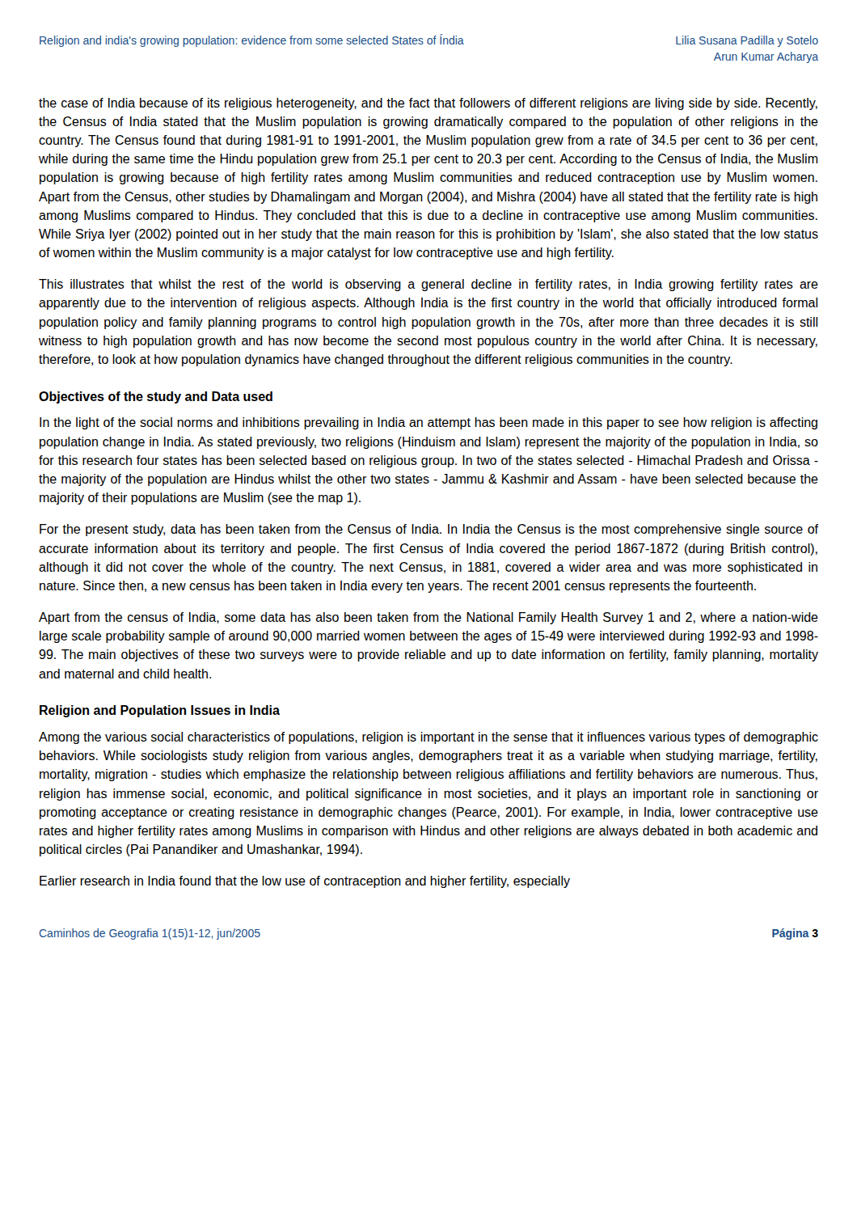Religion and india's growing population: evidence from some selected States of Índia
Lilia Susana Padilla y Sotelo
Arun Kumar Acharya
the case of India because of its religious heterogeneity, and the fact that followers of different religions are living side by side. Recently, the Census of India stated that the Muslim population is growing dramatically compared to the population of other religions in the country. The Census found that during 1981-91 to 1991-2001, the Muslim population grew from a rate of 34.5 per cent to 36 per cent, while during the same time the Hindu population grew from 25.1 per cent to 20.3 per cent. According to the Census of India, the Muslim population is growing because of high fertility rates among Muslim communities and reduced contraception use by Muslim women. Apart from the Census, other studies by Dhamalingam and Morgan (2004), and Mishra (2004) have all stated that the fertility rate is high among Muslims compared to Hindus. They concluded that this is due to a decline in contraceptive use among Muslim communities. While Sriya Iyer (2002) pointed out in her study that the main reason for this is prohibition by 'Islam', she also stated that the low status of women within the Muslim community is a major catalyst for low contraceptive use and high fertility.
This illustrates that whilst the rest of the world is observing a general decline in fertility rates, in India growing fertility rates are apparently due to the intervention of religious aspects. Although India is the first country in the world that officially introduced formal population policy and family planning programs to control high population growth in the 70s, after more than three decades it is still witness to high population growth and has now become the second most populous country in the world after China. It is necessary, therefore, to look at how population dynamics have changed throughout the different religious communities in the country.
Objectives of the study and Data used
In the light of the social norms and inhibitions prevailing in India an attempt has been made in this paper to see how religion is affecting population change in India. As stated previously, two religions (Hinduism and Islam) represent the majority of the population in India, so for this research four states has been selected based on religious group. In two of the states selected - Himachal Pradesh and Orissa - the majority of the population are Hindus whilst the other two states - Jammu & Kashmir and Assam - have been selected because the majority of their populations are Muslim (see the map 1).
For the present study, data has been taken from the Census of India. In India the Census is the most comprehensive single source of accurate information about its territory and people. The first Census of India covered the period 1867-1872 (during British control), although it did not cover the whole of the country. The next Census, in 1881, covered a wider area and was more sophisticated in nature. Since then, a new census has been taken in India every ten years. The recent 2001 census represents the fourteenth.
Apart from the census of India, some data has also been taken from the National Family Health Survey 1 and 2, where a nation-wide large scale probability sample of around 90,000 married women between the ages of 15-49 were interviewed during 1992-93 and 1998-99. The main objectives of these two surveys were to provide reliable and up to date information on fertility, family planning, mortality and maternal and child health.
Religion and Population Issues in India
Among the various social characteristics of populations, religion is important in the sense that it influences various types of demographic behaviors. While sociologists study religion from various angles, demographers treat it as a variable when studying marriage, fertility, mortality, migration - studies which emphasize the relationship between religious affiliations and fertility behaviors are numerous. Thus, religion has immense social, economic, and political significance in most societies, and it plays an important role in sanctioning or promoting acceptance or creating resistance in demographic changes (Pearce, 2001). For example, in India, lower contraceptive use rates and higher fertility rates among Muslims in comparison with Hindus and other religions are always debated in both academic and political circles (Pai Panandiker and Umashankar, 1994).
Earlier research in India found that the low use of contraception and higher fertility, especially
Caminhos de Geografia 1(15)1-12, jun/2005
Página 3